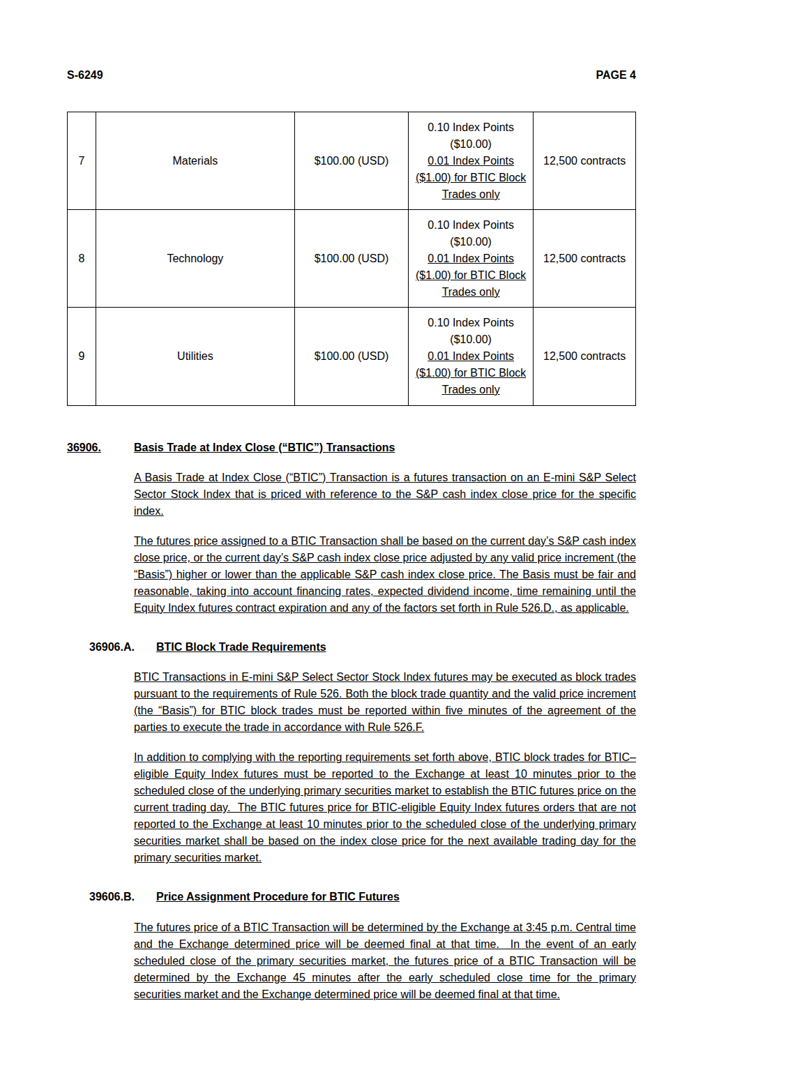S-6249 PAGE 4
| 7 | Materials | $100.00 (USD) | 0.10 Index Points ($10.00) 0.01 Index Points ($1.00) for BTIC Block Trades only | 12,500 contracts |
| 8 | Technology | $100.00 (USD) | 0.10 Index Points ($10.00) 0.01 Index Points ($1.00) for BTIC Block Trades only | 12,500 contracts |
| 9 | Utilities | $100.00 (USD) | 0.10 Index Points ($10.00) 0.01 Index Points ($1.00) for BTIC Block Trades only | 12,500 contracts |
36906. Basis Trade at Index Close (“BTIC”) Transactions
A Basis Trade at Index Close (“BTIC”) Transaction is a futures transaction on an E-mini S&P Select Sector Stock Index that is priced with reference to the S&P cash index close price for the specific index.
The futures price assigned to a BTIC Transaction shall be based on the current day’s S&P cash index close price, or the current day’s S&P cash index close price adjusted by any valid price increment (the “Basis”) higher or lower than the applicable S&P cash index close price. The Basis must be fair and reasonable, taking into account financing rates, expected dividend income, time remaining until the Equity Index futures contract expiration and any of the factors set forth in Rule 526.D., as applicable.
36906.A. BTIC Block Trade Requirements
BTIC Transactions in E-mini S&P Select Sector Stock Index futures may be executed as block trades pursuant to the requirements of Rule 526. Both the block trade quantity and the valid price increment (the “Basis”) for BTIC block trades must be reported within five minutes of the agreement of the parties to execute the trade in accordance with Rule 526.F.
In addition to complying with the reporting requirements set forth above, BTIC block trades for BTIC–eligible Equity Index futures must be reported to the Exchange at least 10 minutes prior to the scheduled close of the underlying primary securities market to establish the BTIC futures price on the current trading day. The BTIC futures price for BTIC-eligible Equity Index futures orders that are not reported to the Exchange at least 10 minutes prior to the scheduled close of the underlying primary securities market shall be based on the index close price for the next available trading day for the primary securities market.
39606.B. Price Assignment Procedure for BTIC Futures
The futures price of a BTIC Transaction will be determined by the Exchange at 3:45 p.m. Central time and the Exchange determined price will be deemed final at that time. In the event of an early scheduled close of the primary securities market, the futures price of a BTIC Transaction will be determined by the Exchange 45 minutes after the early scheduled close time for the primary securities market and the Exchange determined price will be deemed final at that time.